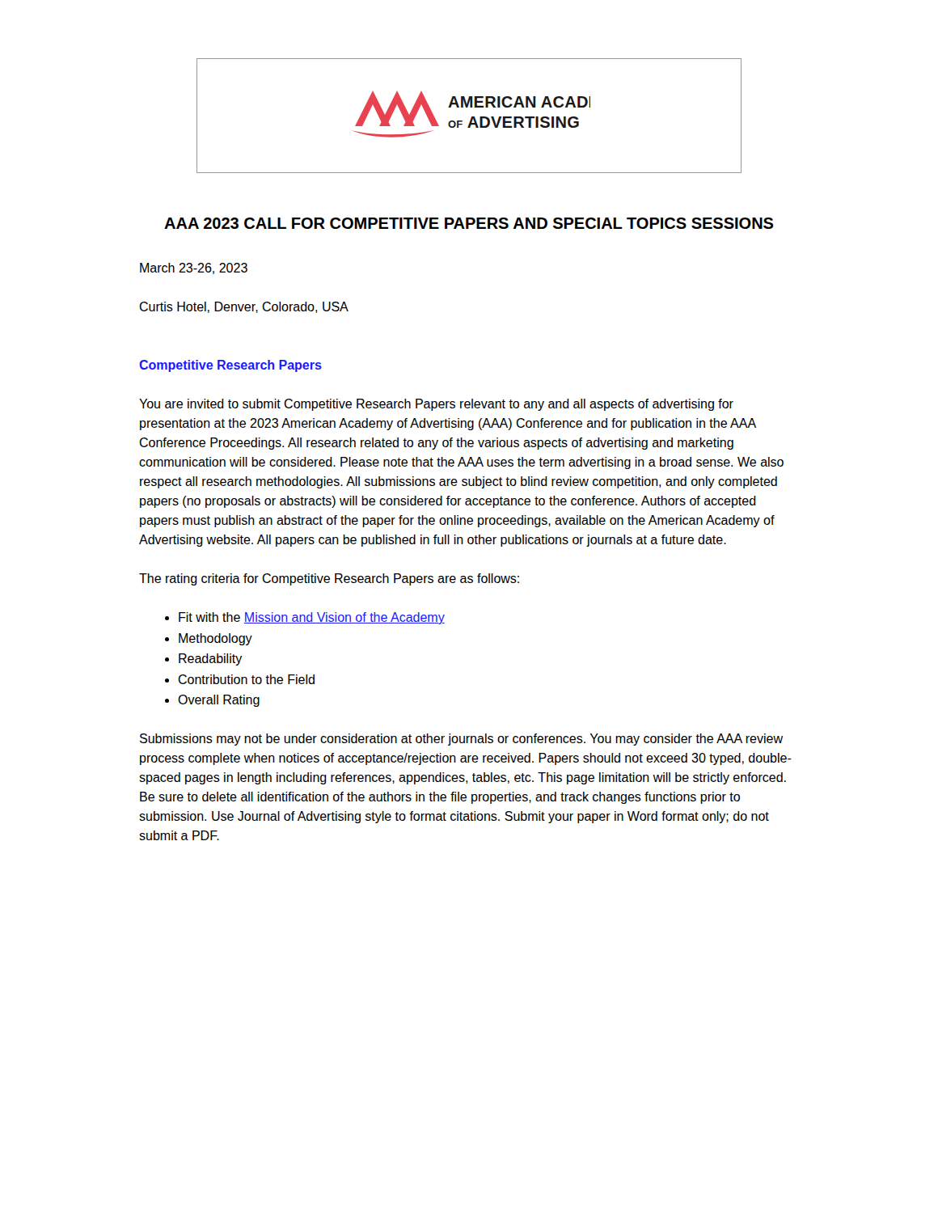AMERICAN ACADEMY OF ADVERTISING
AAA 2023 CALL FOR COMPETITIVE PAPERS AND SPECIAL TOPICS SESSIONS
March 23-26, 2023
Curtis Hotel, Denver, Colorado, USA
Competitive Research Papers
You are invited to submit Competitive Research Papers relevant to any and all aspects of advertising for presentation at the 2023 American Academy of Advertising (AAA) Conference and for publication in the AAA Conference Proceedings. All research related to any of the various aspects of advertising and marketing communication will be considered. Please note that the AAA uses the term advertising in a broad sense. We also respect all research methodologies. All submissions are subject to blind review competition, and only completed papers (no proposals or abstracts) will be considered for acceptance to the conference. Authors of accepted papers must publish an abstract of the paper for the online proceedings, available on the American Academy of Advertising website. All papers can be published in full in other publications or journals at a future date.
The rating criteria for Competitive Research Papers are as follows:
Fit with the Mission and Vision of the Academy
Methodology
Readability
Contribution to the Field
Overall Rating
Submissions may not be under consideration at other journals or conferences. You may consider the AAA review process complete when notices of acceptance/rejection are received. Papers should not exceed 30 typed, double-spaced pages in length including references, appendices, tables, etc. This page limitation will be strictly enforced. Be sure to delete all identification of the authors in the file properties, and track changes functions prior to submission. Use Journal of Advertising style to format citations. Submit your paper in Word format only; do not submit a PDF.